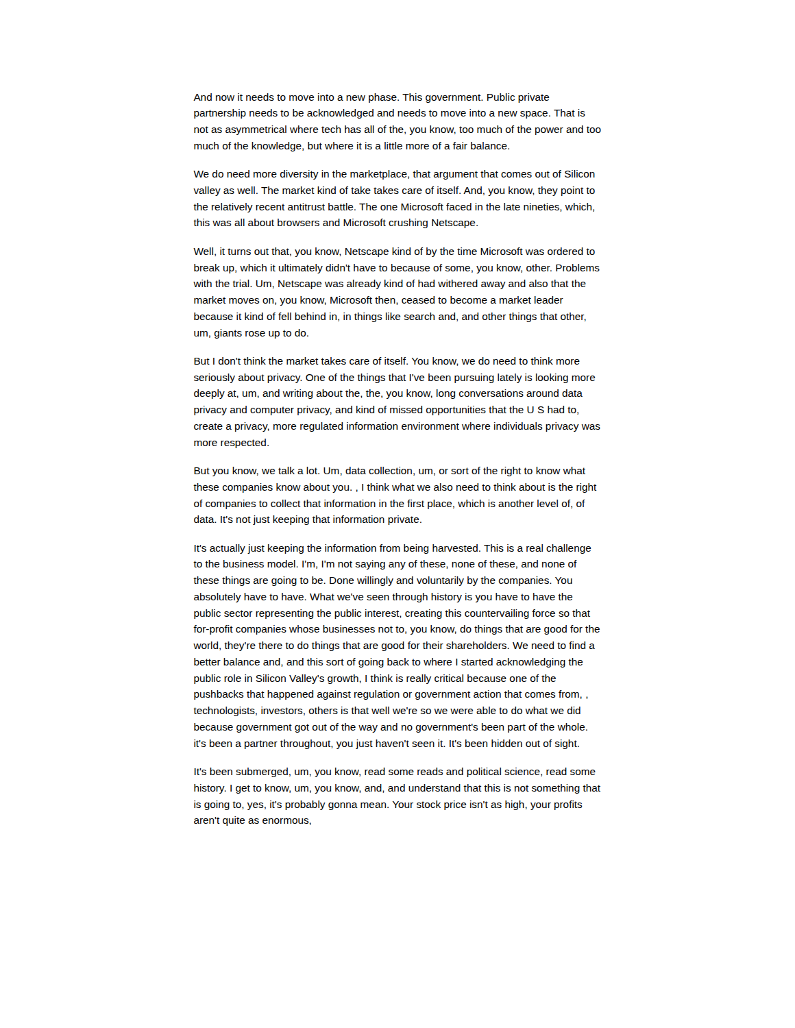And now it needs to move into a new phase. This government. Public private partnership needs to be acknowledged and needs to move into a new space. That is not as asymmetrical where tech has all of the, you know, too much of the power and too much of the knowledge, but where it is a little more of a fair balance.
We do need more diversity in the marketplace, that argument that comes out of Silicon valley as well. The market kind of take takes care of itself. And, you know, they point to the relatively recent antitrust battle. The one Microsoft faced in the late nineties, which, this was all about browsers and Microsoft crushing Netscape.
Well, it turns out that, you know, Netscape kind of by the time Microsoft was ordered to break up, which it ultimately didn't have to because of some, you know, other. Problems with the trial. Um, Netscape was already kind of had withered away and also that the market moves on, you know, Microsoft then, ceased to become a market leader because it kind of fell behind in, in things like search and, and other things that other, um, giants rose up to do.
But I don't think the market takes care of itself. You know, we do need to think more seriously about privacy. One of the things that I've been pursuing lately is looking more deeply at, um, and writing about the, the, you know, long conversations around data privacy and computer privacy, and kind of missed opportunities that the U S had to, create a privacy, more regulated information environment where individuals privacy was more respected.
But you know, we talk a lot. Um, data collection, um, or sort of the right to know what these companies know about you. , I think what we also need to think about is the right of companies to collect that information in the first place, which is another level of, of data. It's not just keeping that information private.
It's actually just keeping the information from being harvested. This is a real challenge to the business model. I'm, I'm not saying any of these, none of these, and none of these things are going to be. Done willingly and voluntarily by the companies. You absolutely have to have. What we've seen through history is you have to have the public sector representing the public interest, creating this countervailing force so that for-profit companies whose businesses not to, you know, do things that are good for the world, they're there to do things that are good for their shareholders. We need to find a better balance and, and this sort of going back to where I started acknowledging the public role in Silicon Valley's growth, I think is really critical because one of the pushbacks that happened against regulation or government action that comes from, , technologists, investors, others is that well we're so we were able to do what we did because government got out of the way and no government's been part of the whole. it's been a partner throughout, you just haven't seen it. It's been hidden out of sight.
It's been submerged, um, you know, read some reads and political science, read some history. I get to know, um, you know, and, and understand that this is not something that is going to, yes, it's probably gonna mean. Your stock price isn't as high, your profits aren't quite as enormous,